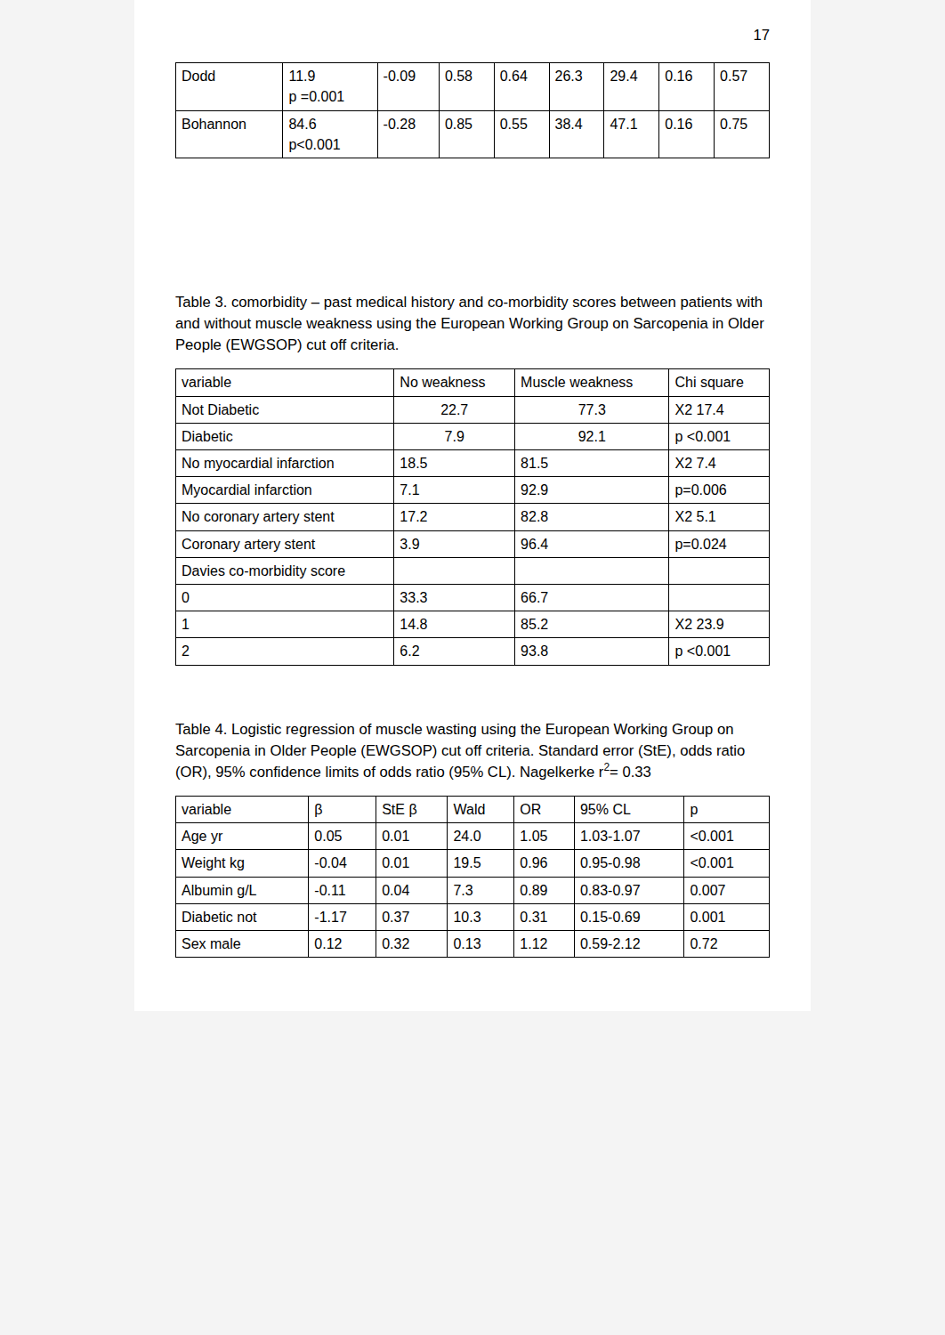17
| Dodd | 11.9 p =0.001 | -0.09 | 0.58 | 0.64 | 26.3 | 29.4 | 0.16 | 0.57 |
| Bohannon | 84.6 p<0.001 | -0.28 | 0.85 | 0.55 | 38.4 | 47.1 | 0.16 | 0.75 |
Table 3. comorbidity – past medical history and co-morbidity scores between patients with and without muscle weakness using the European Working Group on Sarcopenia in Older People (EWGSOP) cut off criteria.
| variable | No weakness | Muscle weakness | Chi square |
| --- | --- | --- | --- |
| Not Diabetic | 22.7 | 77.3 | X2 17.4 |
| Diabetic | 7.9 | 92.1 | p <0.001 |
| No myocardial infarction | 18.5 | 81.5 | X2 7.4 |
| Myocardial infarction | 7.1 | 92.9 | p=0.006 |
| No coronary artery stent | 17.2 | 82.8 | X2 5.1 |
| Coronary artery stent | 3.9 | 96.4 | p=0.024 |
| Davies co-morbidity score | | | |
| 0 | 33.3 | 66.7 | |
| 1 | 14.8 | 85.2 | X2 23.9 |
| 2 | 6.2 | 93.8 | p <0.001 |
Table 4. Logistic regression of muscle wasting using the European Working Group on Sarcopenia in Older People (EWGSOP) cut off criteria. Standard error (StE), odds ratio (OR), 95% confidence limits of odds ratio (95% CL). Nagelkerke r2= 0.33
| variable | β | StE β | Wald | OR | 95% CL | p |
| --- | --- | --- | --- | --- | --- | --- |
| Age yr | 0.05 | 0.01 | 24.0 | 1.05 | 1.03-1.07 | <0.001 |
| Weight kg | -0.04 | 0.01 | 19.5 | 0.96 | 0.95-0.98 | <0.001 |
| Albumin g/L | -0.11 | 0.04 | 7.3 | 0.89 | 0.83-0.97 | 0.007 |
| Diabetic not | -1.17 | 0.37 | 10.3 | 0.31 | 0.15-0.69 | 0.001 |
| Sex male | 0.12 | 0.32 | 0.13 | 1.12 | 0.59-2.12 | 0.72 |